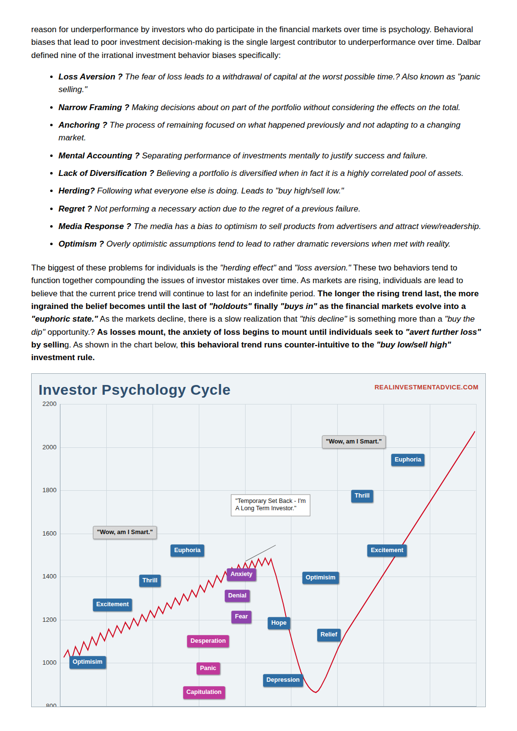reason for underperformance by investors who do participate in the financial markets over time is psychology. Behavioral biases that lead to poor investment decision-making is the single largest contributor to underperformance over time. Dalbar defined nine of the irrational investment behavior biases specifically:
Loss Aversion ? The fear of loss leads to a withdrawal of capital at the worst possible time.? Also known as "panic selling."
Narrow Framing ? Making decisions about on part of the portfolio without considering the effects on the total.
Anchoring ? The process of remaining focused on what happened previously and not adapting to a changing market.
Mental Accounting ? Separating performance of investments mentally to justify success and failure.
Lack of Diversification ? Believing a portfolio is diversified when in fact it is a highly correlated pool of assets.
Herding? Following what everyone else is doing. Leads to "buy high/sell low."
Regret ? Not performing a necessary action due to the regret of a previous failure.
Media Response ? The media has a bias to optimism to sell products from advertisers and attract view/readership.
Optimism ? Overly optimistic assumptions tend to lead to rather dramatic reversions when met with reality.
The biggest of these problems for individuals is the "herding effect" and "loss aversion." These two behaviors tend to function together compounding the issues of investor mistakes over time. As markets are rising, individuals are lead to believe that the current price trend will continue to last for an indefinite period. The longer the rising trend last, the more ingrained the belief becomes until the last of "holdouts" finally "buys in" as the financial markets evolve into a "euphoric state." As the markets decline, there is a slow realization that "this decline" is something more than a "buy the dip" opportunity.? As losses mount, the anxiety of loss begins to mount until individuals seek to "avert further loss" by selling. As shown in the chart below, this behavioral trend runs counter-intuitive to the "buy low/sell high" investment rule.
Investor Psychology Cycle
REALINVESTMENTADVICE.COM
2200
2000
1800
1600
1400
1200
1000
800
Optimisim
Excitement
Thrill
Euphoria
"Wow, am I Smart."
Anxiety
Denial
Fear
Desperation
Panic
Capitulation
Despondency
"Temporary Set Back - I'm
A Long Term Investor."
Hope
Relief
Optimisim
Excitement
Thrill
Euphoria
"Wow, am I Smart."
Depression
"How Could I Have Been So Wrong?"